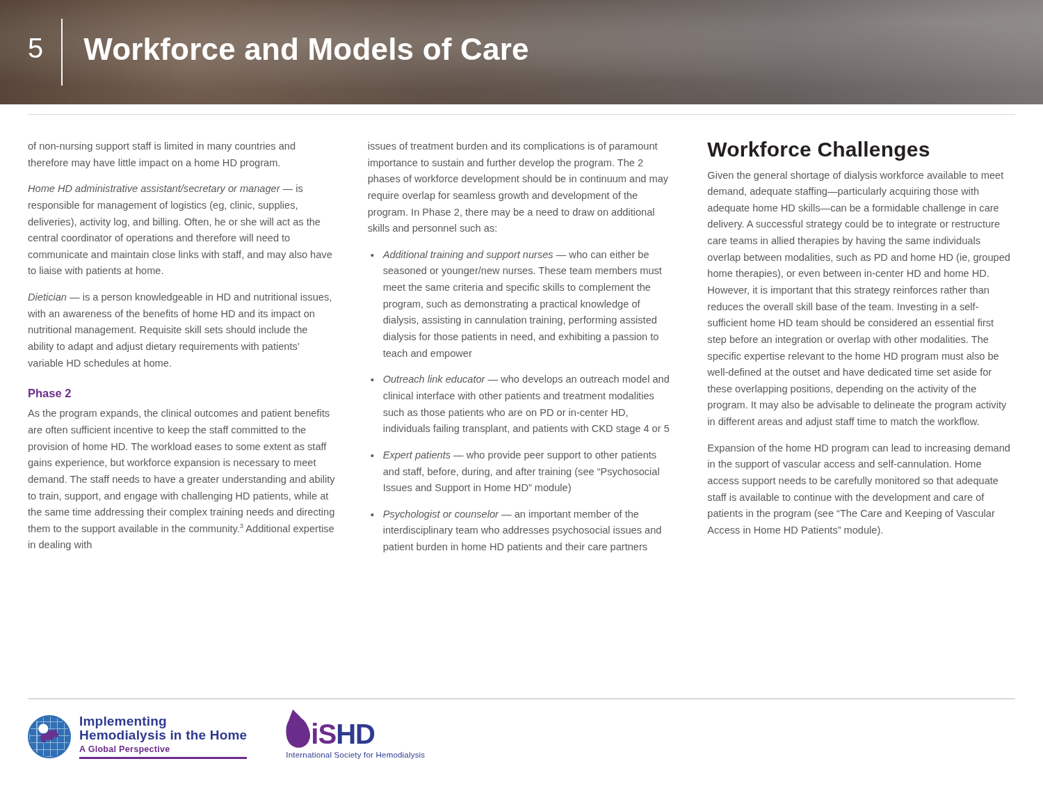5
Workforce and Models of Care
of non-nursing support staff is limited in many countries and therefore may have little impact on a home HD program.
Home HD administrative assistant/secretary or manager — is responsible for management of logistics (eg, clinic, supplies, deliveries), activity log, and billing. Often, he or she will act as the central coordinator of operations and therefore will need to communicate and maintain close links with staff, and may also have to liaise with patients at home.
Dietician — is a person knowledgeable in HD and nutritional issues, with an awareness of the benefits of home HD and its impact on nutritional management. Requisite skill sets should include the ability to adapt and adjust dietary requirements with patients’ variable HD schedules at home.
Phase 2
As the program expands, the clinical outcomes and patient benefits are often sufficient incentive to keep the staff committed to the provision of home HD. The workload eases to some extent as staff gains experience, but workforce expansion is necessary to meet demand. The staff needs to have a greater understanding and ability to train, support, and engage with challenging HD patients, while at the same time addressing their complex training needs and directing them to the support available in the community.3 Additional expertise in dealing with
issues of treatment burden and its complications is of paramount importance to sustain and further develop the program. The 2 phases of workforce development should be in continuum and may require overlap for seamless growth and development of the program. In Phase 2, there may be a need to draw on additional skills and personnel such as:
Additional training and support nurses — who can either be seasoned or younger/new nurses. These team members must meet the same criteria and specific skills to complement the program, such as demonstrating a practical knowledge of dialysis, assisting in cannulation training, performing assisted dialysis for those patients in need, and exhibiting a passion to teach and empower
Outreach link educator — who develops an outreach model and clinical interface with other patients and treatment modalities such as those patients who are on PD or in-center HD, individuals failing transplant, and patients with CKD stage 4 or 5
Expert patients — who provide peer support to other patients and staff, before, during, and after training (see “Psychosocial Issues and Support in Home HD” module)
Psychologist or counselor — an important member of the interdisciplinary team who addresses psychosocial issues and patient burden in home HD patients and their care partners
Workforce Challenges
Given the general shortage of dialysis workforce available to meet demand, adequate staffing—particularly acquiring those with adequate home HD skills—can be a formidable challenge in care delivery. A successful strategy could be to integrate or restructure care teams in allied therapies by having the same individuals overlap between modalities, such as PD and home HD (ie, grouped home therapies), or even between in-center HD and home HD. However, it is important that this strategy reinforces rather than reduces the overall skill base of the team. Investing in a self-sufficient home HD team should be considered an essential first step before an integration or overlap with other modalities. The specific expertise relevant to the home HD program must also be well-defined at the outset and have dedicated time set aside for these overlapping positions, depending on the activity of the program. It may also be advisable to delineate the program activity in different areas and adjust staff time to match the workflow.
Expansion of the home HD program can lead to increasing demand in the support of vascular access and self-cannulation. Home access support needs to be carefully monitored so that adequate staff is available to continue with the development and care of patients in the program (see “The Care and Keeping of Vascular Access in Home HD Patients” module).
Implementing
Hemodialysis in the Home
A Global Perspective
iSHD
International Society for Hemodialysis